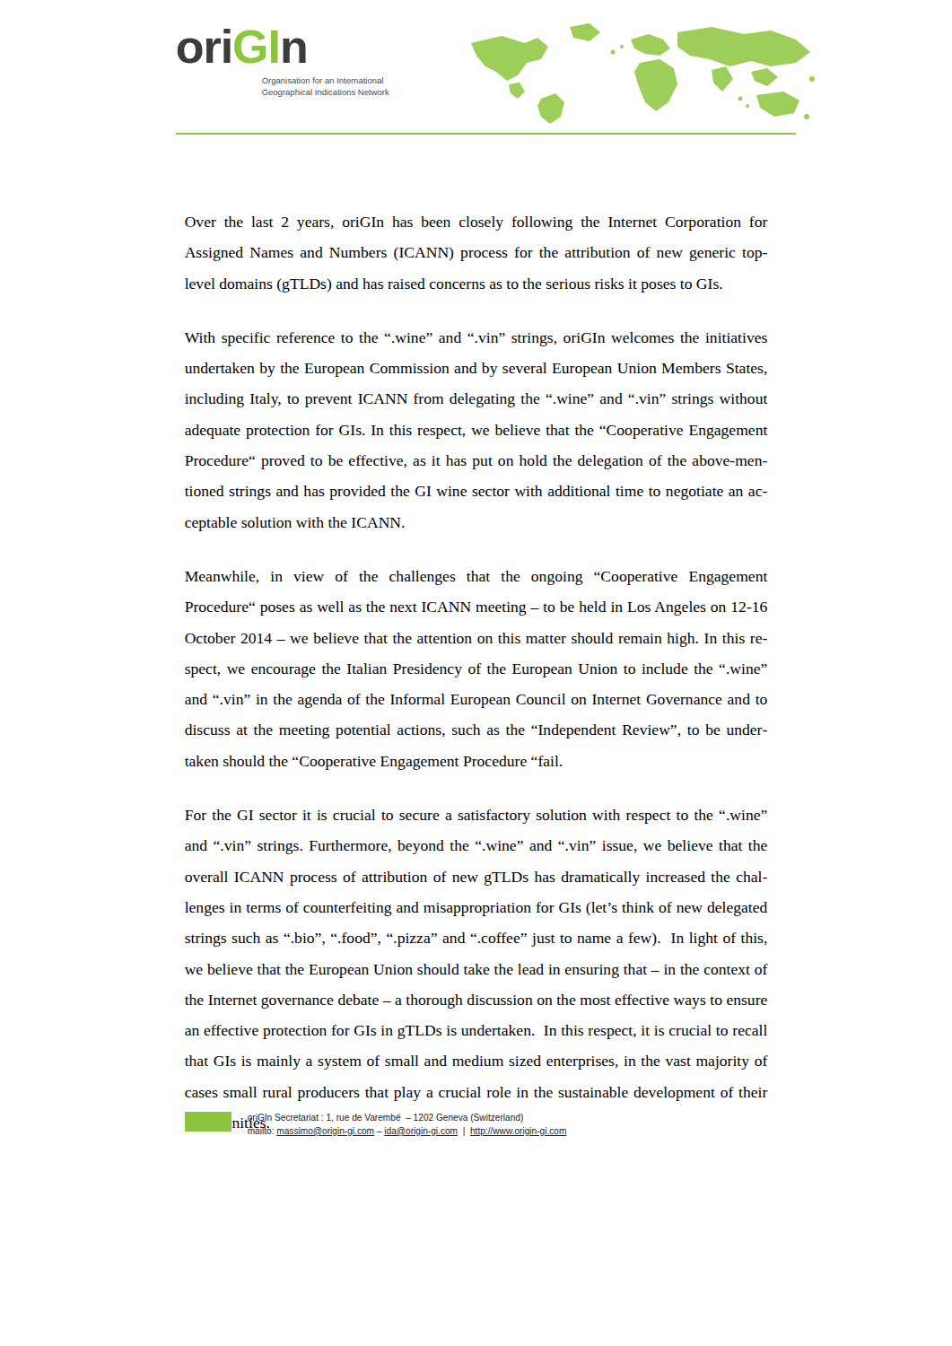oriGIn
Organisation for an International
Geographical Indications Network
Over the last 2 years, oriGIn has been closely following the Internet Corporation for Assigned Names and Numbers (ICANN) process for the attribution of new generic top-level domains (gTLDs) and has raised concerns as to the serious risks it poses to GIs.
With specific reference to the “.wine” and “.vin” strings, oriGIn welcomes the initiatives undertaken by the European Commission and by several European Union Members States, including Italy, to prevent ICANN from delegating the “.wine” and “.vin” strings without adequate protection for GIs. In this respect, we believe that the “Cooperative Engagement Procedure“ proved to be effective, as it has put on hold the delegation of the above-mentioned strings and has provided the GI wine sector with additional time to negotiate an acceptable solution with the ICANN.
Meanwhile, in view of the challenges that the ongoing “Cooperative Engagement Procedure“ poses as well as the next ICANN meeting – to be held in Los Angeles on 12-16 October 2014 – we believe that the attention on this matter should remain high. In this respect, we encourage the Italian Presidency of the European Union to include the “.wine” and “.vin” in the agenda of the Informal European Council on Internet Governance and to discuss at the meeting potential actions, such as the “Independent Review”, to be undertaken should the “Cooperative Engagement Procedure “fail.
For the GI sector it is crucial to secure a satisfactory solution with respect to the “.wine” and “.vin” strings. Furthermore, beyond the “.wine” and “.vin” issue, we believe that the overall ICANN process of attribution of new gTLDs has dramatically increased the challenges in terms of counterfeiting and misappropriation for GIs (let’s think of new delegated strings such as “.bio”, “.food”, “.pizza” and “.coffee” just to name a few). In light of this, we believe that the European Union should take the lead in ensuring that – in the context of the Internet governance debate – a thorough discussion on the most effective ways to ensure an effective protection for GIs in gTLDs is undertaken. In this respect, it is crucial to recall that GIs is mainly a system of small and medium sized enterprises, in the vast majority of cases small rural producers that play a crucial role in the sustainable development of their communities.
oriGIn Secretariat : 1, rue de Varembé – 1202 Geneva (Switzerland)
mailto: massimo@origin-gi.com – ida@origin-gi.com | http://www.origin-gi.com